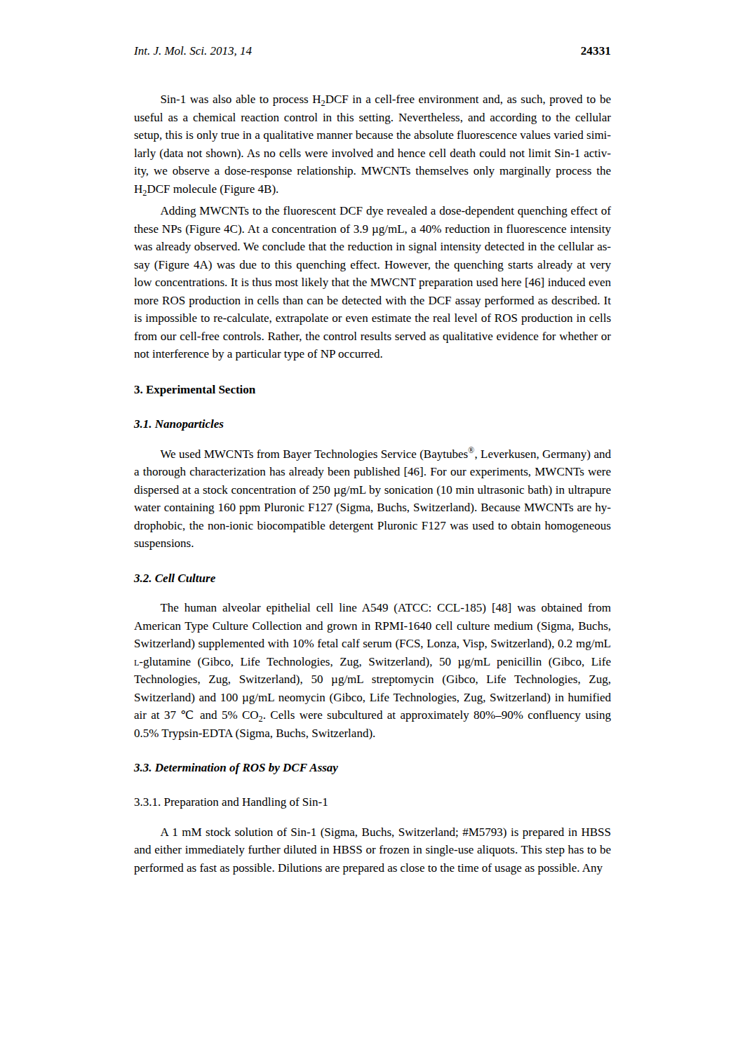Int. J. Mol. Sci. 2013, 14
24331
Sin-1 was also able to process H2DCF in a cell-free environment and, as such, proved to be useful as a chemical reaction control in this setting. Nevertheless, and according to the cellular setup, this is only true in a qualitative manner because the absolute fluorescence values varied similarly (data not shown). As no cells were involved and hence cell death could not limit Sin-1 activity, we observe a dose-response relationship. MWCNTs themselves only marginally process the H2DCF molecule (Figure 4B).
Adding MWCNTs to the fluorescent DCF dye revealed a dose-dependent quenching effect of these NPs (Figure 4C). At a concentration of 3.9 µg/mL, a 40% reduction in fluorescence intensity was already observed. We conclude that the reduction in signal intensity detected in the cellular assay (Figure 4A) was due to this quenching effect. However, the quenching starts already at very low concentrations. It is thus most likely that the MWCNT preparation used here [46] induced even more ROS production in cells than can be detected with the DCF assay performed as described. It is impossible to re-calculate, extrapolate or even estimate the real level of ROS production in cells from our cell-free controls. Rather, the control results served as qualitative evidence for whether or not interference by a particular type of NP occurred.
3. Experimental Section
3.1. Nanoparticles
We used MWCNTs from Bayer Technologies Service (Baytubes®, Leverkusen, Germany) and a thorough characterization has already been published [46]. For our experiments, MWCNTs were dispersed at a stock concentration of 250 µg/mL by sonication (10 min ultrasonic bath) in ultrapure water containing 160 ppm Pluronic F127 (Sigma, Buchs, Switzerland). Because MWCNTs are hydrophobic, the non-ionic biocompatible detergent Pluronic F127 was used to obtain homogeneous suspensions.
3.2. Cell Culture
The human alveolar epithelial cell line A549 (ATCC: CCL-185) [48] was obtained from American Type Culture Collection and grown in RPMI-1640 cell culture medium (Sigma, Buchs, Switzerland) supplemented with 10% fetal calf serum (FCS, Lonza, Visp, Switzerland), 0.2 mg/mL l-glutamine (Gibco, Life Technologies, Zug, Switzerland), 50 µg/mL penicillin (Gibco, Life Technologies, Zug, Switzerland), 50 µg/mL streptomycin (Gibco, Life Technologies, Zug, Switzerland) and 100 µg/mL neomycin (Gibco, Life Technologies, Zug, Switzerland) in humified air at 37 ℃ and 5% CO2. Cells were subcultured at approximately 80%–90% confluency using 0.5% Trypsin-EDTA (Sigma, Buchs, Switzerland).
3.3. Determination of ROS by DCF Assay
3.3.1. Preparation and Handling of Sin-1
A 1 mM stock solution of Sin-1 (Sigma, Buchs, Switzerland; #M5793) is prepared in HBSS and either immediately further diluted in HBSS or frozen in single-use aliquots. This step has to be performed as fast as possible. Dilutions are prepared as close to the time of usage as possible. Any